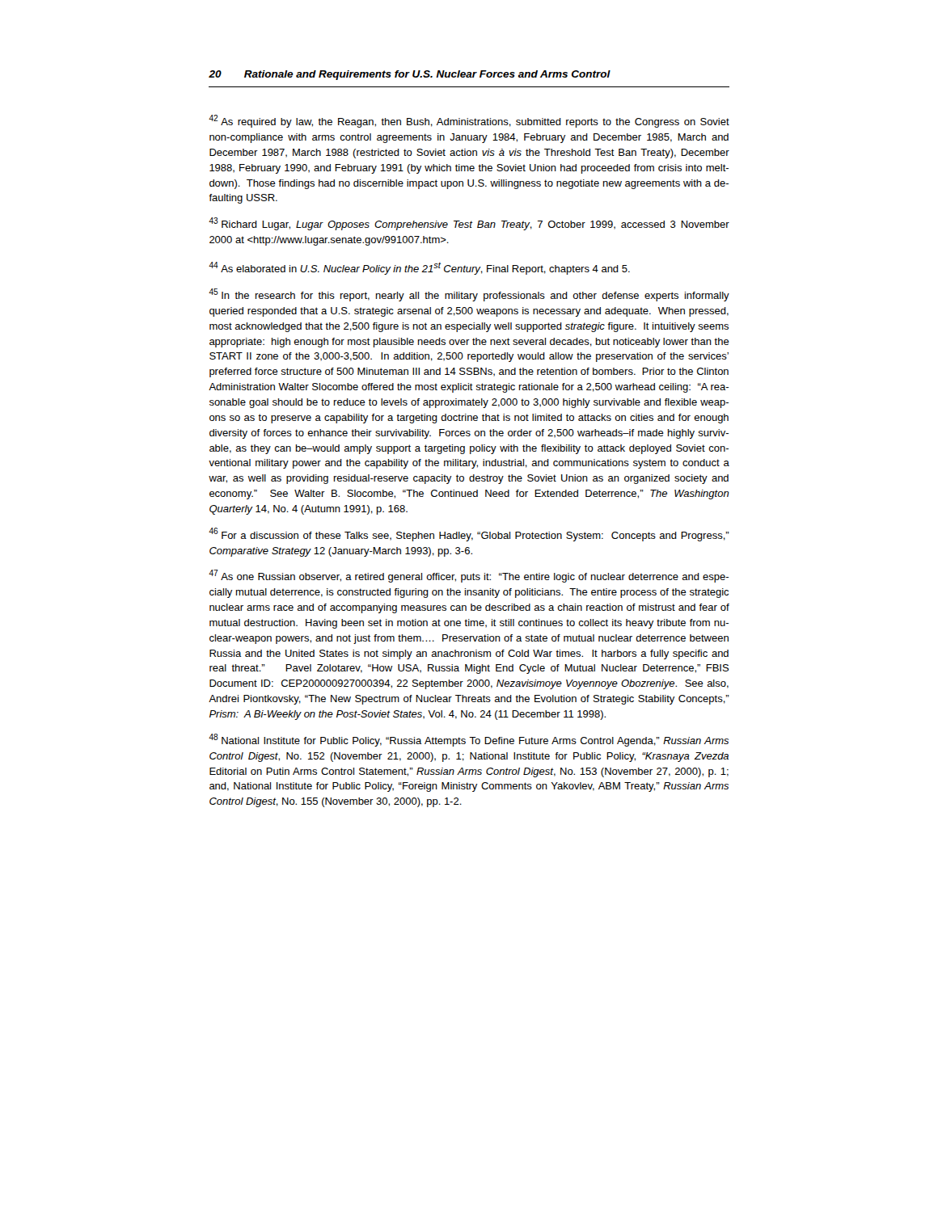20 Rationale and Requirements for U.S. Nuclear Forces and Arms Control
42As required by law, the Reagan, then Bush, Administrations, submitted reports to the Congress on Soviet non-compliance with arms control agreements in January 1984, February and December 1985, March and December 1987, March 1988 (restricted to Soviet action vis à vis the Threshold Test Ban Treaty), December 1988, February 1990, and February 1991 (by which time the Soviet Union had proceeded from crisis into meltdown). Those findings had no discernible impact upon U.S. willingness to negotiate new agreements with a defaulting USSR.
43Richard Lugar, Lugar Opposes Comprehensive Test Ban Treaty, 7 October 1999, accessed 3 November 2000 at <http://www.lugar.senate.gov/991007.htm>.
44As elaborated in U.S. Nuclear Policy in the 21st Century, Final Report, chapters 4 and 5.
45In the research for this report, nearly all the military professionals and other defense experts informally queried responded that a U.S. strategic arsenal of 2,500 weapons is necessary and adequate. When pressed, most acknowledged that the 2,500 figure is not an especially well supported strategic figure. It intuitively seems appropriate: high enough for most plausible needs over the next several decades, but noticeably lower than the START II zone of the 3,000-3,500. In addition, 2,500 reportedly would allow the preservation of the services’ preferred force structure of 500 Minuteman III and 14 SSBNs, and the retention of bombers. Prior to the Clinton Administration Walter Slocombe offered the most explicit strategic rationale for a 2,500 warhead ceiling: “A reasonable goal should be to reduce to levels of approximately 2,000 to 3,000 highly survivable and flexible weapons so as to preserve a capability for a targeting doctrine that is not limited to attacks on cities and for enough diversity of forces to enhance their survivability. Forces on the order of 2,500 warheads–if made highly survivable, as they can be–would amply support a targeting policy with the flexibility to attack deployed Soviet conventional military power and the capability of the military, industrial, and communications system to conduct a war, as well as providing residual-reserve capacity to destroy the Soviet Union as an organized society and economy.” See Walter B. Slocombe, “The Continued Need for Extended Deterrence,” The Washington Quarterly 14, No. 4 (Autumn 1991), p. 168.
46For a discussion of these Talks see, Stephen Hadley, “Global Protection System: Concepts and Progress,” Comparative Strategy 12 (January-March 1993), pp. 3-6.
47As one Russian observer, a retired general officer, puts it: “The entire logic of nuclear deterrence and especially mutual deterrence, is constructed figuring on the insanity of politicians. The entire process of the strategic nuclear arms race and of accompanying measures can be described as a chain reaction of mistrust and fear of mutual destruction. Having been set in motion at one time, it still continues to collect its heavy tribute from nuclear-weapon powers, and not just from them.… Preservation of a state of mutual nuclear deterrence between Russia and the United States is not simply an anachronism of Cold War times. It harbors a fully specific and real threat.” Pavel Zolotarev, “How USA, Russia Might End Cycle of Mutual Nuclear Deterrence,” FBIS Document ID: CEP200000927000394, 22 September 2000, Nezavisimoye Voyennoye Obozreniye. See also, Andrei Piontkovsky, “The New Spectrum of Nuclear Threats and the Evolution of Strategic Stability Concepts,” Prism: A Bi-Weekly on the Post-Soviet States, Vol. 4, No. 24 (11 December 11 1998).
48National Institute for Public Policy, “Russia Attempts To Define Future Arms Control Agenda,” Russian Arms Control Digest, No. 152 (November 21, 2000), p. 1; National Institute for Public Policy, “Krasnaya Zvezda Editorial on Putin Arms Control Statement,” Russian Arms Control Digest, No. 153 (November 27, 2000), p. 1; and, National Institute for Public Policy, “Foreign Ministry Comments on Yakovlev, ABM Treaty,” Russian Arms Control Digest, No. 155 (November 30, 2000), pp. 1-2.